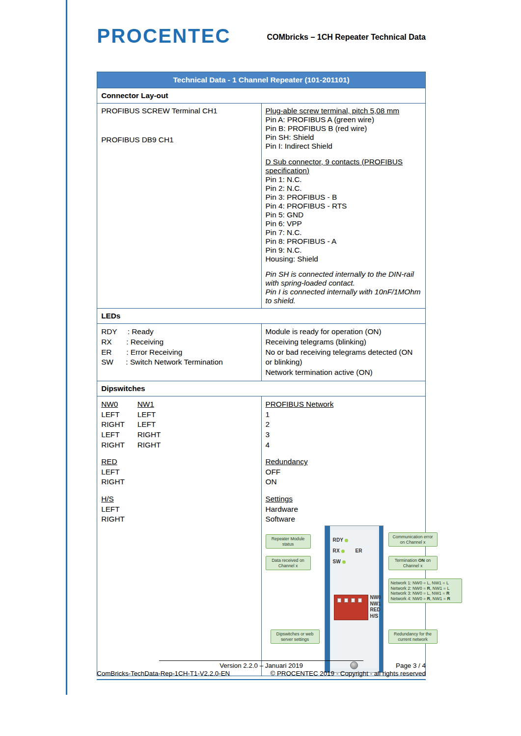PROCENTEC
COMbricks – 1CH Repeater Technical Data
| Technical Data - 1 Channel Repeater (101-201101) |
| --- |
| Connector Lay-out |
| PROFIBUS SCREW Terminal CH1 PROFIBUS DB9 CH1 | Plug-able screw terminal, pitch 5,08 mm Pin A: PROFIBUS A (green wire) Pin B: PROFIBUS B (red wire) Pin SH: Shield Pin I: Indirect Shield D Sub connector, 9 contacts (PROFIBUS specification) Pin 1: N.C. Pin 2: N.C. Pin 3: PROFIBUS - B Pin 4: PROFIBUS - RTS Pin 5: GND Pin 6: VPP Pin 7: N.C. Pin 8: PROFIBUS - A Pin 9: N.C. Housing: Shield Pin SH is connected internally to the DIN-rail with spring-loaded contact. Pin I is connected internally with 10nF/1MOhm to shield. |
| LEDs |
| RDY : Ready RX : Receiving ER : Error Receiving SW : Switch Network Termination | Module is ready for operation (ON) Receiving telegrams (blinking) No or bad receiving telegrams detected (ON or blinking) Network termination active (ON) |
| Dipswitches |
| NW0 NW1 LEFT LEFT RIGHT LEFT LEFT RIGHT RIGHT RIGHT RED LEFT RIGHT H/S LEFT RIGHT | PROFIBUS Network 1 2 3 4 Redundancy OFF ON Settings Hardware Software RDY RX ER SW NW0 NW1 RED H/S Repeater Module status Data received on Channel x Communication error on Channel x Termination ON on Channel x Network 1: NW0 = L, NW1 = L Network 2: NW0 = R , NW1 = L Network 3: NW0 = L, NW1 = R Network 4: NW0 = R , NW1 = R Dipswitches or web server settings Redundancy for the current network |
Version 2.2.0 – Januari 2019
Page 3 / 4
ComBricks-TechData-Rep-1CH-T1-V2.2.0-EN
© PROCENTEC 2019 - Copyright - all rights reserved